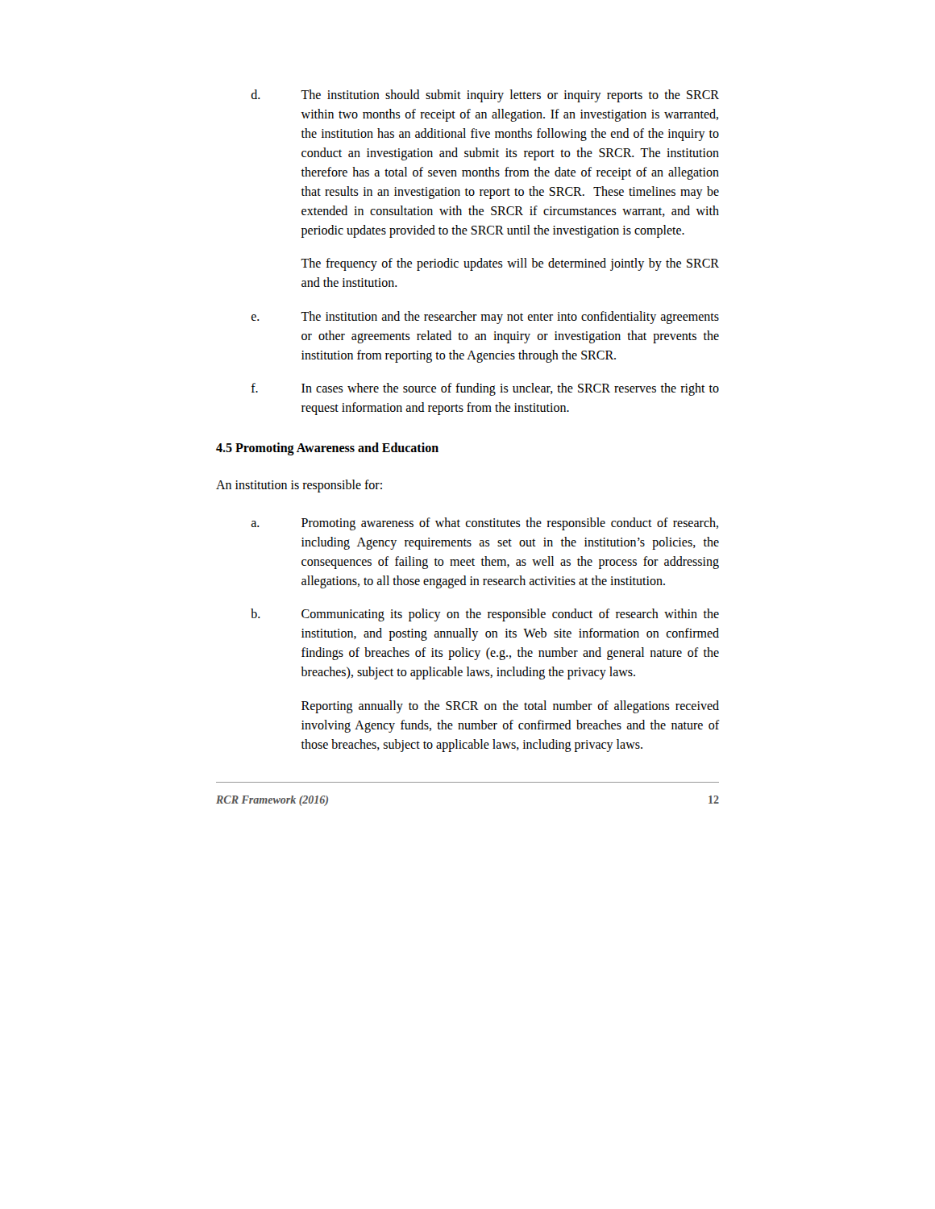d.
The institution should submit inquiry letters or inquiry reports to the SRCR within two months of receipt of an allegation. If an investigation is warranted, the institution has an additional five months following the end of the inquiry to conduct an investigation and submit its report to the SRCR. The institution therefore has a total of seven months from the date of receipt of an allegation that results in an investigation to report to the SRCR. These timelines may be extended in consultation with the SRCR if circumstances warrant, and with periodic updates provided to the SRCR until the investigation is complete.
The frequency of the periodic updates will be determined jointly by the SRCR and the institution.
e.
The institution and the researcher may not enter into confidentiality agreements or other agreements related to an inquiry or investigation that prevents the institution from reporting to the Agencies through the SRCR.
f.
In cases where the source of funding is unclear, the SRCR reserves the right to request information and reports from the institution.
4.5 Promoting Awareness and Education
An institution is responsible for:
a.
Promoting awareness of what constitutes the responsible conduct of research, including Agency requirements as set out in the institution’s policies, the consequences of failing to meet them, as well as the process for addressing allegations, to all those engaged in research activities at the institution.
b.
Communicating its policy on the responsible conduct of research within the institution, and posting annually on its Web site information on confirmed findings of breaches of its policy (e.g., the number and general nature of the breaches), subject to applicable laws, including the privacy laws.
Reporting annually to the SRCR on the total number of allegations received involving Agency funds, the number of confirmed breaches and the nature of those breaches, subject to applicable laws, including privacy laws.
RCR Framework (2016) 12